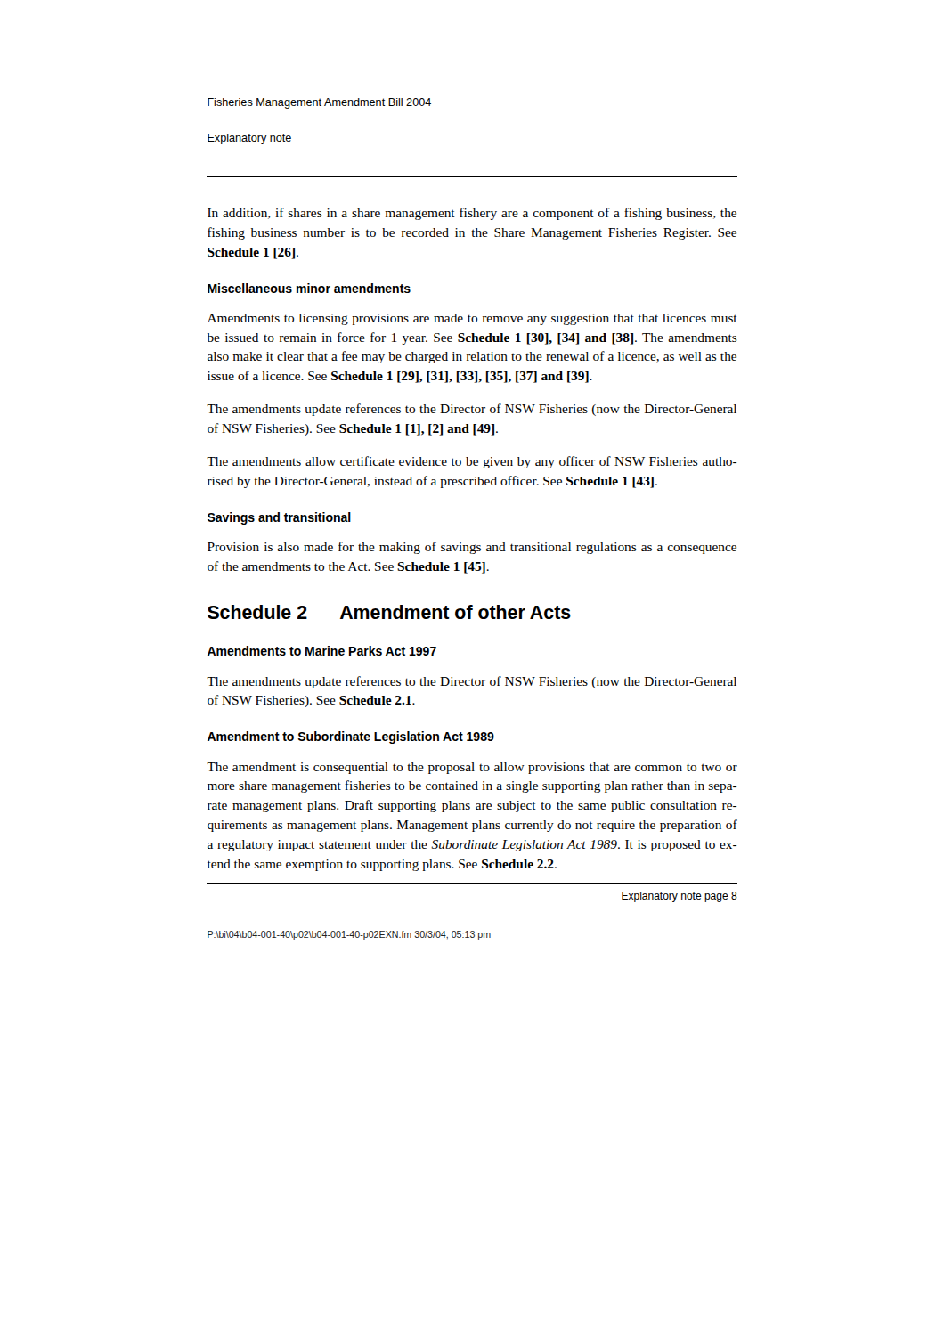Fisheries Management Amendment Bill 2004
Explanatory note
In addition, if shares in a share management fishery are a component of a fishing business, the fishing business number is to be recorded in the Share Management Fisheries Register. See Schedule 1 [26].
Miscellaneous minor amendments
Amendments to licensing provisions are made to remove any suggestion that that licences must be issued to remain in force for 1 year. See Schedule 1 [30], [34] and [38]. The amendments also make it clear that a fee may be charged in relation to the renewal of a licence, as well as the issue of a licence. See Schedule 1 [29], [31], [33], [35], [37] and [39].
The amendments update references to the Director of NSW Fisheries (now the Director-General of NSW Fisheries). See Schedule 1 [1], [2] and [49].
The amendments allow certificate evidence to be given by any officer of NSW Fisheries authorised by the Director-General, instead of a prescribed officer. See Schedule 1 [43].
Savings and transitional
Provision is also made for the making of savings and transitional regulations as a consequence of the amendments to the Act. See Schedule 1 [45].
Schedule 2 Amendment of other Acts
Amendments to Marine Parks Act 1997
The amendments update references to the Director of NSW Fisheries (now the Director-General of NSW Fisheries). See Schedule 2.1.
Amendment to Subordinate Legislation Act 1989
The amendment is consequential to the proposal to allow provisions that are common to two or more share management fisheries to be contained in a single supporting plan rather than in separate management plans. Draft supporting plans are subject to the same public consultation requirements as management plans. Management plans currently do not require the preparation of a regulatory impact statement under the Subordinate Legislation Act 1989. It is proposed to extend the same exemption to supporting plans. See Schedule 2.2.
Explanatory note page 8
P:\bi\04\b04-001-40\p02\b04-001-40-p02EXN.fm 30/3/04, 05:13 pm